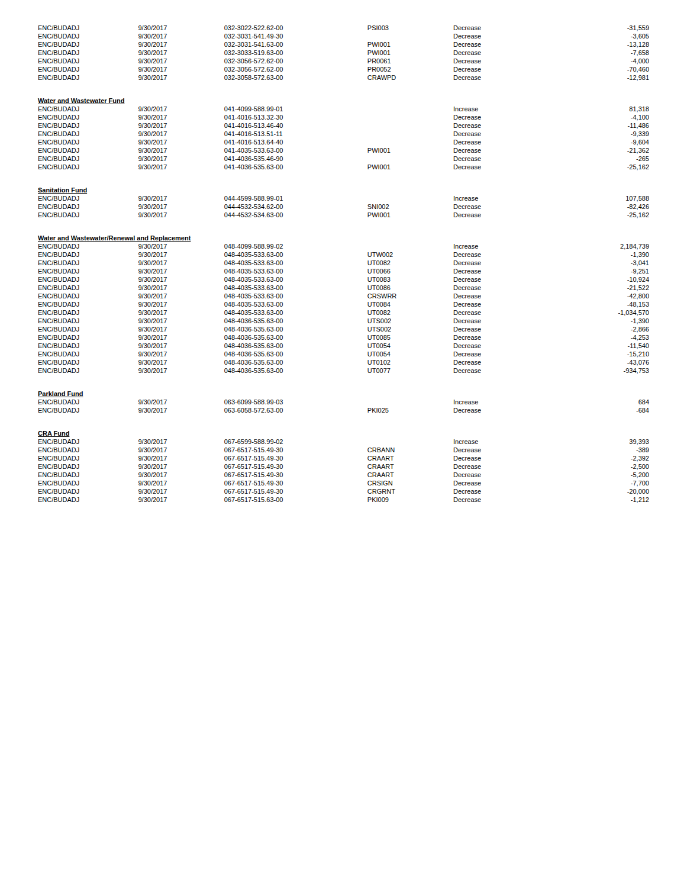| ENC/BUDADJ | 9/30/2017 | 032-3022-522.62-00 | PSI003 | Decrease | -31,559 |
| ENC/BUDADJ | 9/30/2017 | 032-3031-541.49-30 | | Decrease | -3,605 |
| ENC/BUDADJ | 9/30/2017 | 032-3031-541.63-00 | PWI001 | Decrease | -13,128 |
| ENC/BUDADJ | 9/30/2017 | 032-3033-519.63-00 | PWI001 | Decrease | -7,658 |
| ENC/BUDADJ | 9/30/2017 | 032-3056-572.62-00 | PR0061 | Decrease | -4,000 |
| ENC/BUDADJ | 9/30/2017 | 032-3056-572.62-00 | PR0052 | Decrease | -70,460 |
| ENC/BUDADJ | 9/30/2017 | 032-3058-572.63-00 | CRAWPD | Decrease | -12,981 |
| Water and Wastewater Fund |
| ENC/BUDADJ | 9/30/2017 | 041-4099-588.99-01 | | Increase | 81,318 |
| ENC/BUDADJ | 9/30/2017 | 041-4016-513.32-30 | | Decrease | -4,100 |
| ENC/BUDADJ | 9/30/2017 | 041-4016-513.46-40 | | Decrease | -11,486 |
| ENC/BUDADJ | 9/30/2017 | 041-4016-513.51-11 | | Decrease | -9,339 |
| ENC/BUDADJ | 9/30/2017 | 041-4016-513.64-40 | | Decrease | -9,604 |
| ENC/BUDADJ | 9/30/2017 | 041-4035-533.63-00 | PWI001 | Decrease | -21,362 |
| ENC/BUDADJ | 9/30/2017 | 041-4036-535.46-90 | | Decrease | -265 |
| ENC/BUDADJ | 9/30/2017 | 041-4036-535.63-00 | PWI001 | Decrease | -25,162 |
| Sanitation Fund |
| ENC/BUDADJ | 9/30/2017 | 044-4599-588.99-01 | | Increase | 107,588 |
| ENC/BUDADJ | 9/30/2017 | 044-4532-534.62-00 | SNI002 | Decrease | -82,426 |
| ENC/BUDADJ | 9/30/2017 | 044-4532-534.63-00 | PWI001 | Decrease | -25,162 |
| Water and Wastewater/Renewal and Replacement |
| ENC/BUDADJ | 9/30/2017 | 048-4099-588.99-02 | | Increase | 2,184,739 |
| ENC/BUDADJ | 9/30/2017 | 048-4035-533.63-00 | UTW002 | Decrease | -1,390 |
| ENC/BUDADJ | 9/30/2017 | 048-4035-533.63-00 | UT0082 | Decrease | -3,041 |
| ENC/BUDADJ | 9/30/2017 | 048-4035-533.63-00 | UT0066 | Decrease | -9,251 |
| ENC/BUDADJ | 9/30/2017 | 048-4035-533.63-00 | UT0083 | Decrease | -10,924 |
| ENC/BUDADJ | 9/30/2017 | 048-4035-533.63-00 | UT0086 | Decrease | -21,522 |
| ENC/BUDADJ | 9/30/2017 | 048-4035-533.63-00 | CRSWRR | Decrease | -42,800 |
| ENC/BUDADJ | 9/30/2017 | 048-4035-533.63-00 | UT0084 | Decrease | -48,153 |
| ENC/BUDADJ | 9/30/2017 | 048-4035-533.63-00 | UT0082 | Decrease | -1,034,570 |
| ENC/BUDADJ | 9/30/2017 | 048-4036-535.63-00 | UTS002 | Decrease | -1,390 |
| ENC/BUDADJ | 9/30/2017 | 048-4036-535.63-00 | UTS002 | Decrease | -2,866 |
| ENC/BUDADJ | 9/30/2017 | 048-4036-535.63-00 | UT0085 | Decrease | -4,253 |
| ENC/BUDADJ | 9/30/2017 | 048-4036-535.63-00 | UT0054 | Decrease | -11,540 |
| ENC/BUDADJ | 9/30/2017 | 048-4036-535.63-00 | UT0054 | Decrease | -15,210 |
| ENC/BUDADJ | 9/30/2017 | 048-4036-535.63-00 | UT0102 | Decrease | -43,076 |
| ENC/BUDADJ | 9/30/2017 | 048-4036-535.63-00 | UT0077 | Decrease | -934,753 |
| Parkland Fund |
| ENC/BUDADJ | 9/30/2017 | 063-6099-588.99-03 | | Increase | 684 |
| ENC/BUDADJ | 9/30/2017 | 063-6058-572.63-00 | PKI025 | Decrease | -684 |
| CRA Fund |
| ENC/BUDADJ | 9/30/2017 | 067-6599-588.99-02 | | Increase | 39,393 |
| ENC/BUDADJ | 9/30/2017 | 067-6517-515.49-30 | CRBANN | Decrease | -389 |
| ENC/BUDADJ | 9/30/2017 | 067-6517-515.49-30 | CRAART | Decrease | -2,392 |
| ENC/BUDADJ | 9/30/2017 | 067-6517-515.49-30 | CRAART | Decrease | -2,500 |
| ENC/BUDADJ | 9/30/2017 | 067-6517-515.49-30 | CRAART | Decrease | -5,200 |
| ENC/BUDADJ | 9/30/2017 | 067-6517-515.49-30 | CRSIGN | Decrease | -7,700 |
| ENC/BUDADJ | 9/30/2017 | 067-6517-515.49-30 | CRGRNT | Decrease | -20,000 |
| ENC/BUDADJ | 9/30/2017 | 067-6517-515.63-00 | PKI009 | Decrease | -1,212 |